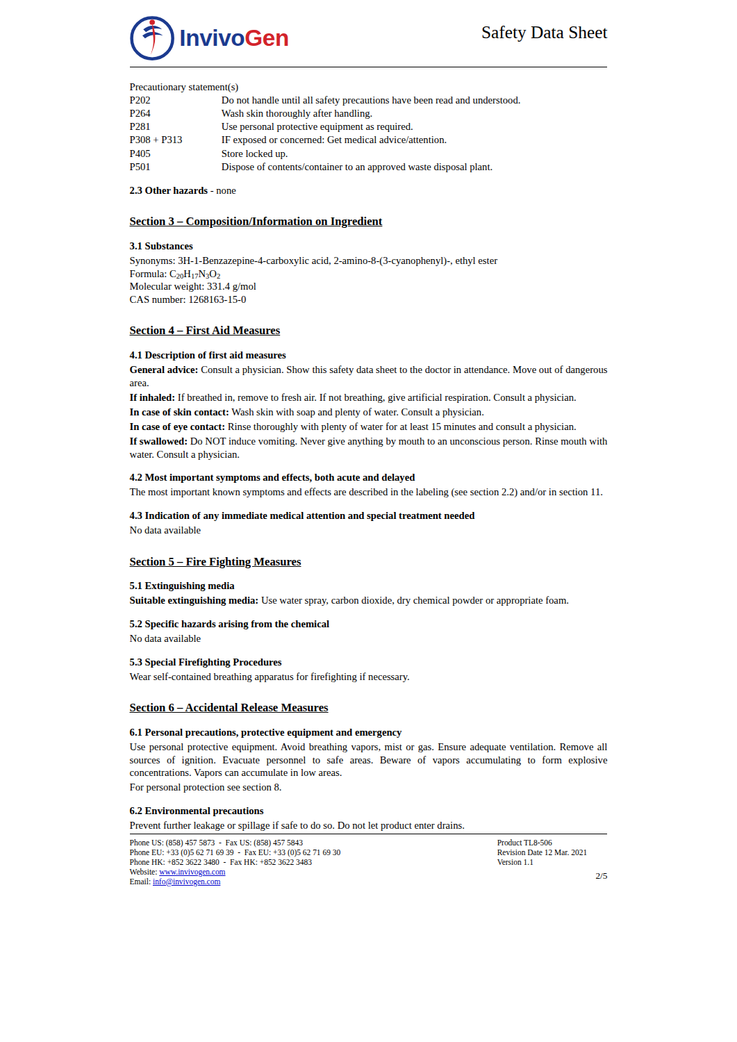Invivo Gen
Safety Data Sheet
Precautionary statement(s)
| P202 | Do not handle until all safety precautions have been read and understood. |
| P264 | Wash skin thoroughly after handling. |
| P281 | Use personal protective equipment as required. |
| P308 + P313 | IF exposed or concerned: Get medical advice/attention. |
| P405 | Store locked up. |
| P501 | Dispose of contents/container to an approved waste disposal plant. |
2.3 Other hazards - none
Section 3 – Composition/Information on Ingredient
3.1 Substances
Synonyms: 3H-1-Benzazepine-4-carboxylic acid, 2-amino-8-(3-cyanophenyl)-, ethyl ester
Formula: C20H17N3O2
Molecular weight: 331.4 g/mol
CAS number: 1268163-15-0
Section 4 – First Aid Measures
4.1 Description of first aid measures
General advice: Consult a physician. Show this safety data sheet to the doctor in attendance. Move out of dangerous area.
If inhaled: If breathed in, remove to fresh air. If not breathing, give artificial respiration. Consult a physician.
In case of skin contact: Wash skin with soap and plenty of water. Consult a physician.
In case of eye contact: Rinse thoroughly with plenty of water for at least 15 minutes and consult a physician.
If swallowed: Do NOT induce vomiting. Never give anything by mouth to an unconscious person. Rinse mouth with water. Consult a physician.
4.2 Most important symptoms and effects, both acute and delayed
The most important known symptoms and effects are described in the labeling (see section 2.2) and/or in section 11.
4.3 Indication of any immediate medical attention and special treatment needed
No data available
Section 5 – Fire Fighting Measures
5.1 Extinguishing media
Suitable extinguishing media: Use water spray, carbon dioxide, dry chemical powder or appropriate foam.
5.2 Specific hazards arising from the chemical
No data available
5.3 Special Firefighting Procedures
Wear self-contained breathing apparatus for firefighting if necessary.
Section 6 – Accidental Release Measures
6.1 Personal precautions, protective equipment and emergency
Use personal protective equipment. Avoid breathing vapors, mist or gas. Ensure adequate ventilation. Remove all sources of ignition. Evacuate personnel to safe areas. Beware of vapors accumulating to form explosive concentrations. Vapors can accumulate in low areas.
For personal protection see section 8.
6.2 Environmental precautions
Prevent further leakage or spillage if safe to do so. Do not let product enter drains.
Phone US: (858) 457 5873 - Fax US: (858) 457 5843
Phone EU: +33 (0)5 62 71 69 39 - Fax EU: +33 (0)5 62 71 69 30
Phone HK: +852 3622 3480 - Fax HK: +852 3622 3483
Website: www.invivogen.com
Email: info@invivogen.com
Product TL8-506
Revision Date 12 Mar. 2021
Version 1.1
2/5